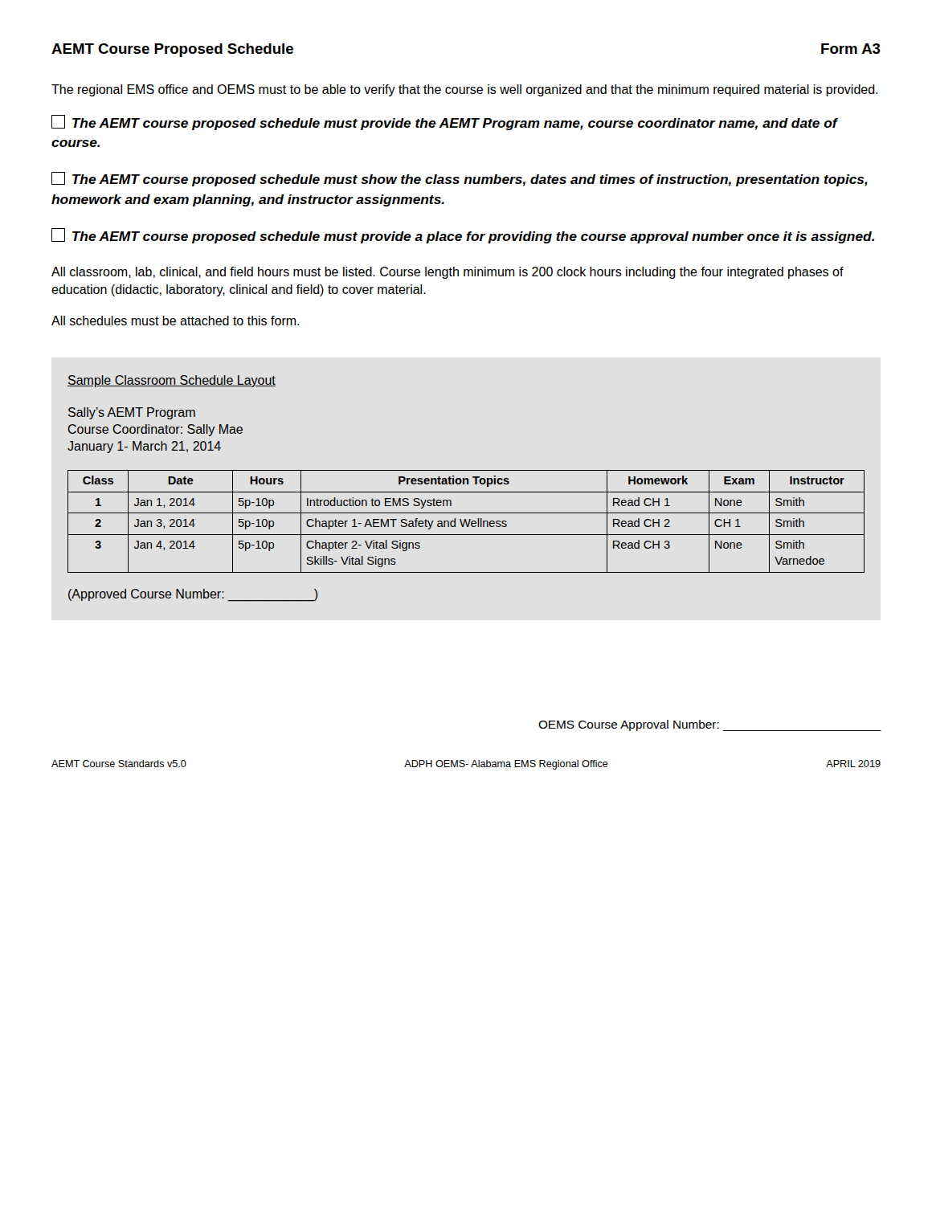AEMT Course Proposed Schedule Form A3
The regional EMS office and OEMS must to be able to verify that the course is well organized and that the minimum required material is provided.
The AEMT course proposed schedule must provide the AEMT Program name, course coordinator name, and date of course.
The AEMT course proposed schedule must show the class numbers, dates and times of instruction, presentation topics, homework and exam planning, and instructor assignments.
The AEMT course proposed schedule must provide a place for providing the course approval number once it is assigned.
All classroom, lab, clinical, and field hours must be listed. Course length minimum is 200 clock hours including the four integrated phases of education (didactic, laboratory, clinical and field) to cover material.
All schedules must be attached to this form.
Sample Classroom Schedule Layout
Sally’s AEMT Program
Course Coordinator: Sally Mae
January 1- March 21, 2014
| Class | Date | Hours | Presentation Topics | Homework | Exam | Instructor |
| --- | --- | --- | --- | --- | --- | --- |
| 1 | Jan 1, 2014 | 5p-10p | Introduction to EMS System | Read CH 1 | None | Smith |
| 2 | Jan 3, 2014 | 5p-10p | Chapter 1- AEMT Safety and Wellness | Read CH 2 | CH 1 | Smith |
| 3 | Jan 4, 2014 | 5p-10p | Chapter 2- Vital Signs Skills- Vital Signs | Read CH 3 | None | Smith Varnedoe |
(Approved Course Number: ____________)
OEMS Course Approval Number: _______________________
AEMT Course Standards v5.0 ADPH OEMS- Alabama EMS Regional Office APRIL 2019